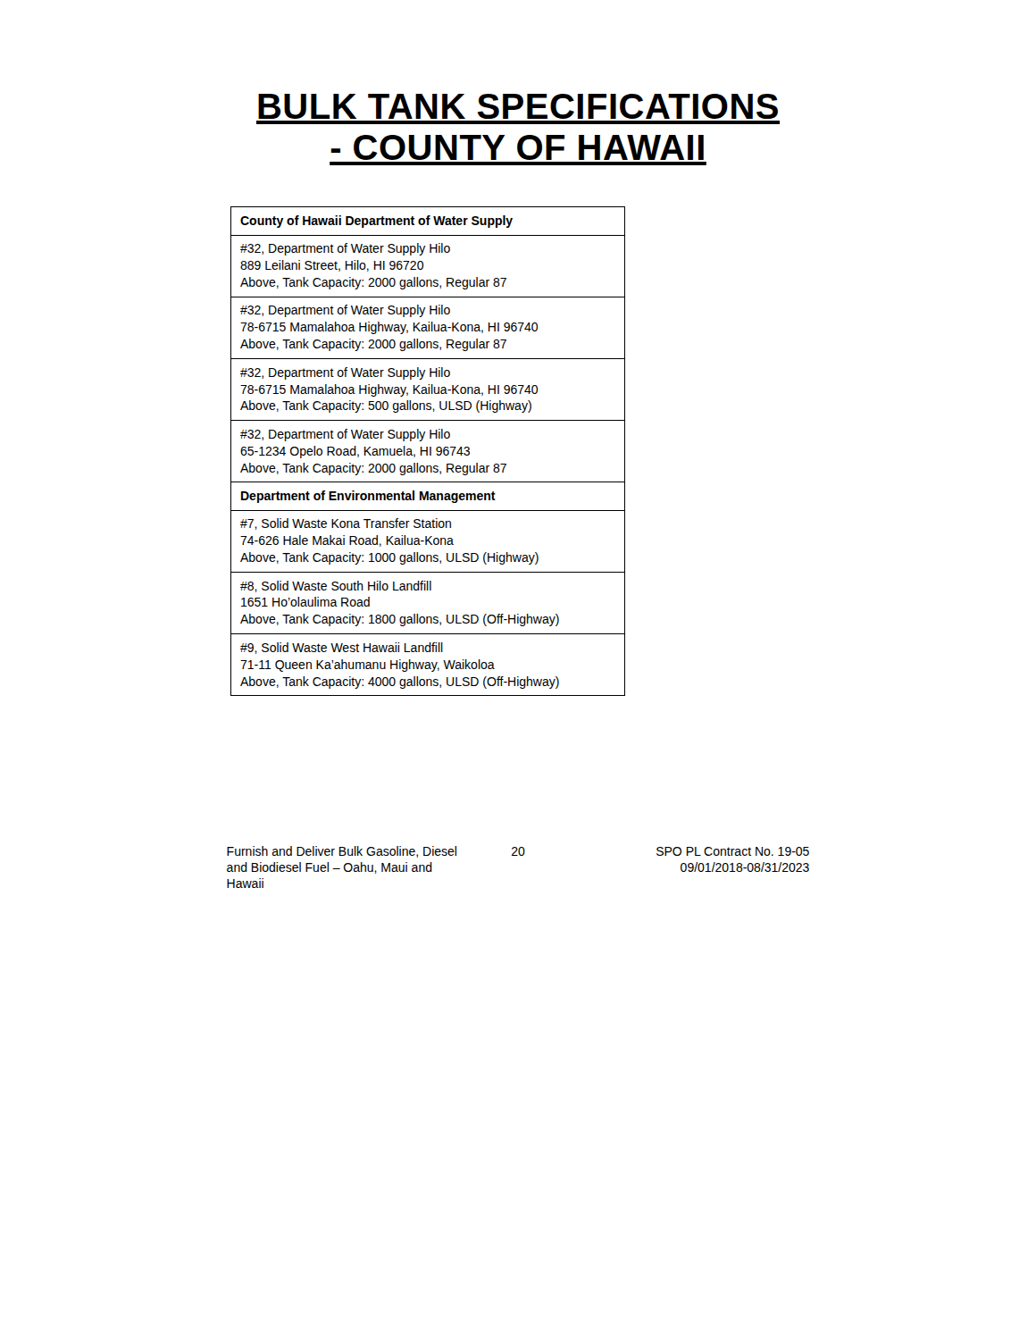BULK TANK SPECIFICATIONS - COUNTY OF HAWAII
| County of Hawaii Department of Water Supply |
| #32, Department of Water Supply Hilo 889 Leilani Street, Hilo, HI 96720 Above, Tank Capacity: 2000 gallons, Regular 87 |
| #32, Department of Water Supply Hilo 78-6715 Mamalahoa Highway, Kailua-Kona, HI 96740 Above, Tank Capacity: 2000 gallons, Regular 87 |
| #32, Department of Water Supply Hilo 78-6715 Mamalahoa Highway, Kailua-Kona, HI 96740 Above, Tank Capacity: 500 gallons, ULSD (Highway) |
| #32, Department of Water Supply Hilo 65-1234 Opelo Road, Kamuela, HI 96743 Above, Tank Capacity: 2000 gallons, Regular 87 |
| Department of Environmental Management |
| #7, Solid Waste Kona Transfer Station 74-626 Hale Makai Road, Kailua-Kona Above, Tank Capacity: 1000 gallons, ULSD (Highway) |
| #8, Solid Waste South Hilo Landfill 1651 Ho’olaulima Road Above, Tank Capacity: 1800 gallons, ULSD (Off-Highway) |
| #9, Solid Waste West Hawaii Landfill 71-11 Queen Ka’ahumanu Highway, Waikoloa Above, Tank Capacity: 4000 gallons, ULSD (Off-Highway) |
| Furnish and Deliver Bulk Gasoline, Diesel and Biodiesel Fuel – Oahu, Maui and Hawaii | 20 | SPO PL Contract No. 19-05 09/01/2018-08/31/2023 |